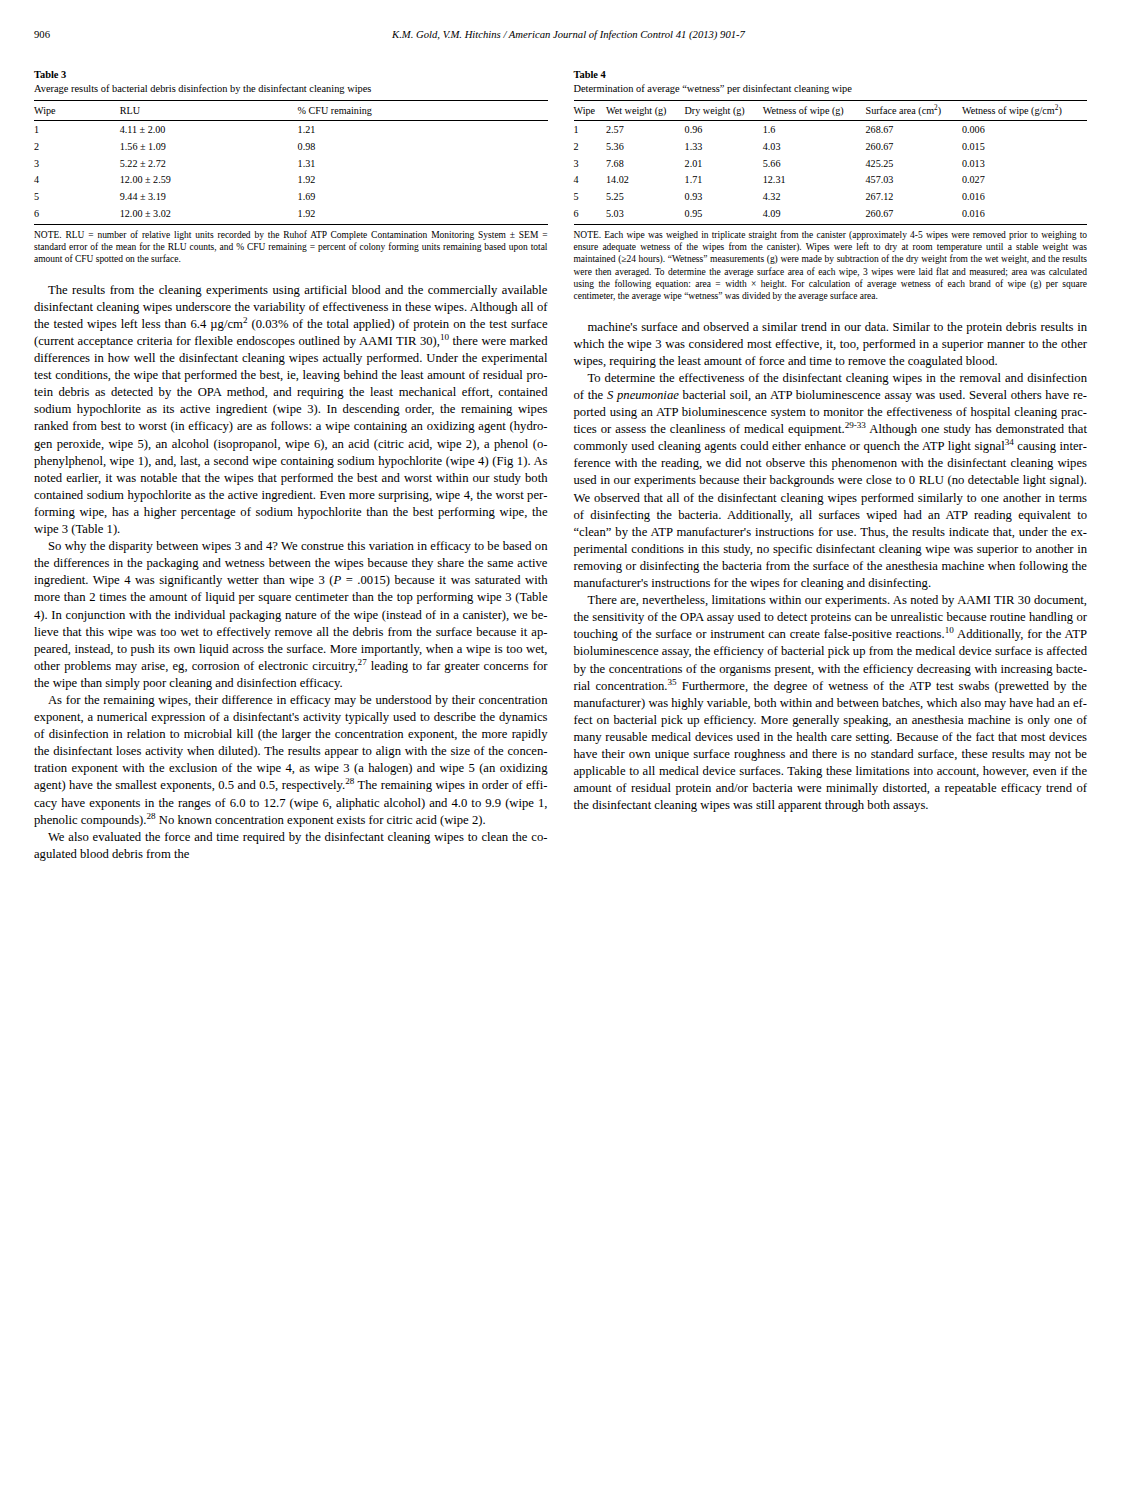906 K.M. Gold, V.M. Hitchins / American Journal of Infection Control 41 (2013) 901-7
Table 3 Average results of bacterial debris disinfection by the disinfectant cleaning wipes
| Wipe | RLU | % CFU remaining |
| --- | --- | --- |
| 1 | 4.11 ± 2.00 | 1.21 |
| 2 | 1.56 ± 1.09 | 0.98 |
| 3 | 5.22 ± 2.72 | 1.31 |
| 4 | 12.00 ± 2.59 | 1.92 |
| 5 | 9.44 ± 3.19 | 1.69 |
| 6 | 12.00 ± 3.02 | 1.92 |
NOTE. RLU = number of relative light units recorded by the Ruhof ATP Complete Contamination Monitoring System ± SEM = standard error of the mean for the RLU counts, and % CFU remaining = percent of colony forming units remaining based upon total amount of CFU spotted on the surface.
The results from the cleaning experiments using artificial blood and the commercially available disinfectant cleaning wipes underscore the variability of effectiveness in these wipes. Although all of the tested wipes left less than 6.4 µg/cm2 (0.03% of the total applied) of protein on the test surface (current acceptance criteria for flexible endoscopes outlined by AAMI TIR 30),10 there were marked differences in how well the disinfectant cleaning wipes actually performed. Under the experimental test conditions, the wipe that performed the best, ie, leaving behind the least amount of residual protein debris as detected by the OPA method, and requiring the least mechanical effort, contained sodium hypochlorite as its active ingredient (wipe 3). In descending order, the remaining wipes ranked from best to worst (in efficacy) are as follows: a wipe containing an oxidizing agent (hydrogen peroxide, wipe 5), an alcohol (isopropanol, wipe 6), an acid (citric acid, wipe 2), a phenol (o-phenylphenol, wipe 1), and, last, a second wipe containing sodium hypochlorite (wipe 4) (Fig 1). As noted earlier, it was notable that the wipes that performed the best and worst within our study both contained sodium hypochlorite as the active ingredient. Even more surprising, wipe 4, the worst performing wipe, has a higher percentage of sodium hypochlorite than the best performing wipe, the wipe 3 (Table 1).
So why the disparity between wipes 3 and 4? We construe this variation in efficacy to be based on the differences in the packaging and wetness between the wipes because they share the same active ingredient. Wipe 4 was significantly wetter than wipe 3 (P = .0015) because it was saturated with more than 2 times the amount of liquid per square centimeter than the top performing wipe 3 (Table 4). In conjunction with the individual packaging nature of the wipe (instead of in a canister), we believe that this wipe was too wet to effectively remove all the debris from the surface because it appeared, instead, to push its own liquid across the surface. More importantly, when a wipe is too wet, other problems may arise, eg, corrosion of electronic circuitry,27 leading to far greater concerns for the wipe than simply poor cleaning and disinfection efficacy.
As for the remaining wipes, their difference in efficacy may be understood by their concentration exponent, a numerical expression of a disinfectant's activity typically used to describe the dynamics of disinfection in relation to microbial kill (the larger the concentration exponent, the more rapidly the disinfectant loses activity when diluted). The results appear to align with the size of the concentration exponent with the exclusion of the wipe 4, as wipe 3 (a halogen) and wipe 5 (an oxidizing agent) have the smallest exponents, 0.5 and 0.5, respectively.28 The remaining wipes in order of efficacy have exponents in the ranges of 6.0 to 12.7 (wipe 6, aliphatic alcohol) and 4.0 to 9.9 (wipe 1, phenolic compounds).28 No known concentration exponent exists for citric acid (wipe 2).
We also evaluated the force and time required by the disinfectant cleaning wipes to clean the coagulated blood debris from the
Table 4 Determination of average “wetness” per disinfectant cleaning wipe
| Wipe | Wet weight (g) | Dry weight (g) | Wetness of wipe (g) | Surface area (cm 2 ) | Wetness of wipe (g/cm 2 ) |
| --- | --- | --- | --- | --- | --- |
| 1 | 2.57 | 0.96 | 1.6 | 268.67 | 0.006 |
| 2 | 5.36 | 1.33 | 4.03 | 260.67 | 0.015 |
| 3 | 7.68 | 2.01 | 5.66 | 425.25 | 0.013 |
| 4 | 14.02 | 1.71 | 12.31 | 457.03 | 0.027 |
| 5 | 5.25 | 0.93 | 4.32 | 267.12 | 0.016 |
| 6 | 5.03 | 0.95 | 4.09 | 260.67 | 0.016 |
NOTE. Each wipe was weighed in triplicate straight from the canister (approximately 4-5 wipes were removed prior to weighing to ensure adequate wetness of the wipes from the canister). Wipes were left to dry at room temperature until a stable weight was maintained (≥24 hours). “Wetness” measurements (g) were made by subtraction of the dry weight from the wet weight, and the results were then averaged. To determine the average surface area of each wipe, 3 wipes were laid flat and measured; area was calculated using the following equation: area = width × height. For calculation of average wetness of each brand of wipe (g) per square centimeter, the average wipe “wetness” was divided by the average surface area.
machine's surface and observed a similar trend in our data. Similar to the protein debris results in which the wipe 3 was considered most effective, it, too, performed in a superior manner to the other wipes, requiring the least amount of force and time to remove the coagulated blood.
To determine the effectiveness of the disinfectant cleaning wipes in the removal and disinfection of the S pneumoniae bacterial soil, an ATP bioluminescence assay was used. Several others have reported using an ATP bioluminescence system to monitor the effectiveness of hospital cleaning practices or assess the cleanliness of medical equipment.29-33 Although one study has demonstrated that commonly used cleaning agents could either enhance or quench the ATP light signal34 causing interference with the reading, we did not observe this phenomenon with the disinfectant cleaning wipes used in our experiments because their backgrounds were close to 0 RLU (no detectable light signal). We observed that all of the disinfectant cleaning wipes performed similarly to one another in terms of disinfecting the bacteria. Additionally, all surfaces wiped had an ATP reading equivalent to “clean” by the ATP manufacturer's instructions for use. Thus, the results indicate that, under the experimental conditions in this study, no specific disinfectant cleaning wipe was superior to another in removing or disinfecting the bacteria from the surface of the anesthesia machine when following the manufacturer's instructions for the wipes for cleaning and disinfecting.
There are, nevertheless, limitations within our experiments. As noted by AAMI TIR 30 document, the sensitivity of the OPA assay used to detect proteins can be unrealistic because routine handling or touching of the surface or instrument can create false-positive reactions.10 Additionally, for the ATP bioluminescence assay, the efficiency of bacterial pick up from the medical device surface is affected by the concentrations of the organisms present, with the efficiency decreasing with increasing bacterial concentration.35 Furthermore, the degree of wetness of the ATP test swabs (prewetted by the manufacturer) was highly variable, both within and between batches, which also may have had an effect on bacterial pick up efficiency. More generally speaking, an anesthesia machine is only one of many reusable medical devices used in the health care setting. Because of the fact that most devices have their own unique surface roughness and there is no standard surface, these results may not be applicable to all medical device surfaces. Taking these limitations into account, however, even if the amount of residual protein and/or bacteria were minimally distorted, a repeatable efficacy trend of the disinfectant cleaning wipes was still apparent through both assays.